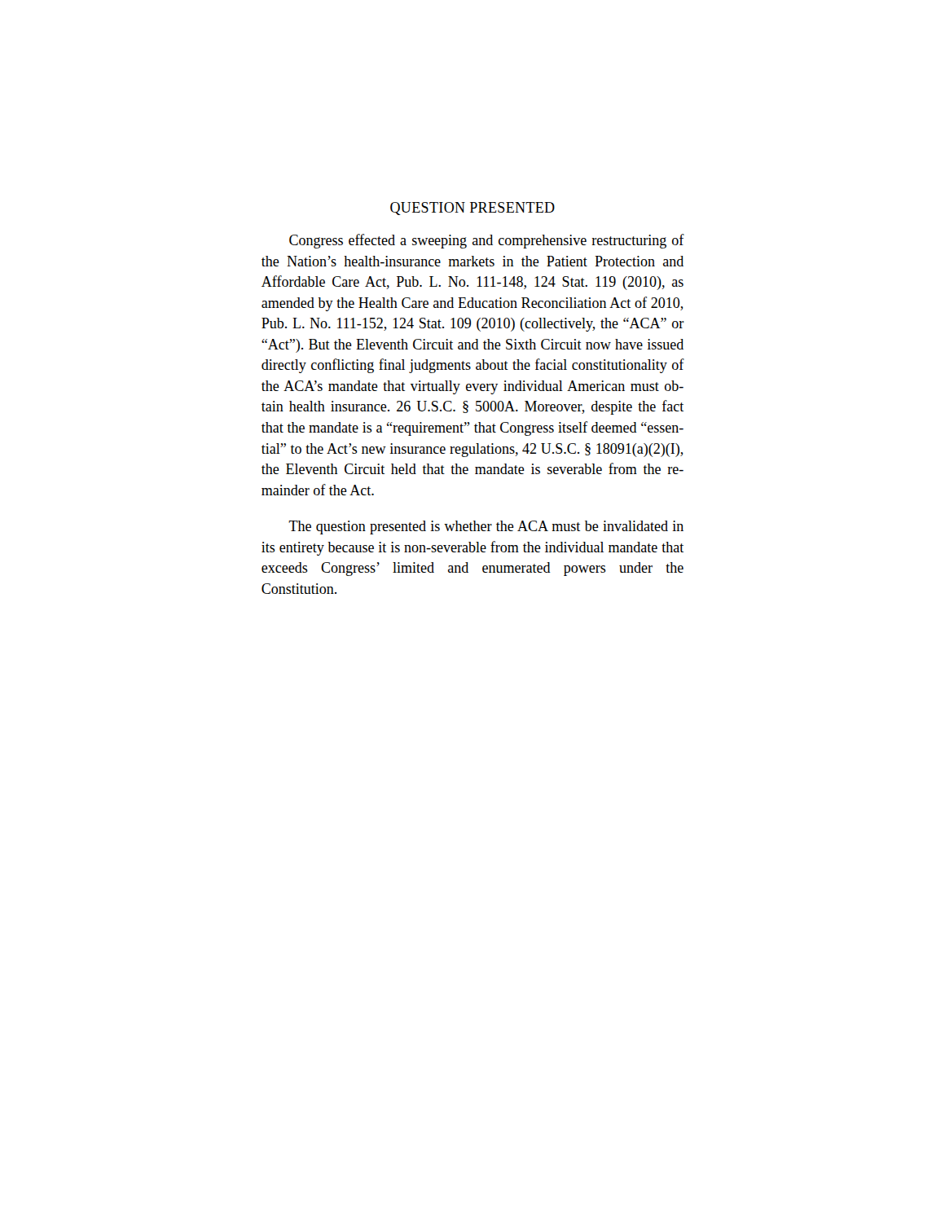Question Presented
Congress effected a sweeping and comprehensive restructuring of the Nation’s health-insurance markets in the Patient Protection and Affordable Care Act, Pub. L. No. 111-148, 124 Stat. 119 (2010), as amended by the Health Care and Education Reconciliation Act of 2010, Pub. L. No. 111-152, 124 Stat. 109 (2010) (collectively, the “ACA” or “Act”). But the Eleventh Circuit and the Sixth Circuit now have issued directly conflicting final judgments about the facial constitutionality of the ACA’s mandate that virtually every individual American must obtain health insurance. 26 U.S.C. § 5000A. Moreover, despite the fact that the mandate is a “requirement” that Congress itself deemed “essential” to the Act’s new insurance regulations, 42 U.S.C. § 18091(a)(2)(I), the Eleventh Circuit held that the mandate is severable from the remainder of the Act.
The question presented is whether the ACA must be invalidated in its entirety because it is non-severable from the individual mandate that exceeds Congress’ limited and enumerated powers under the Constitution.